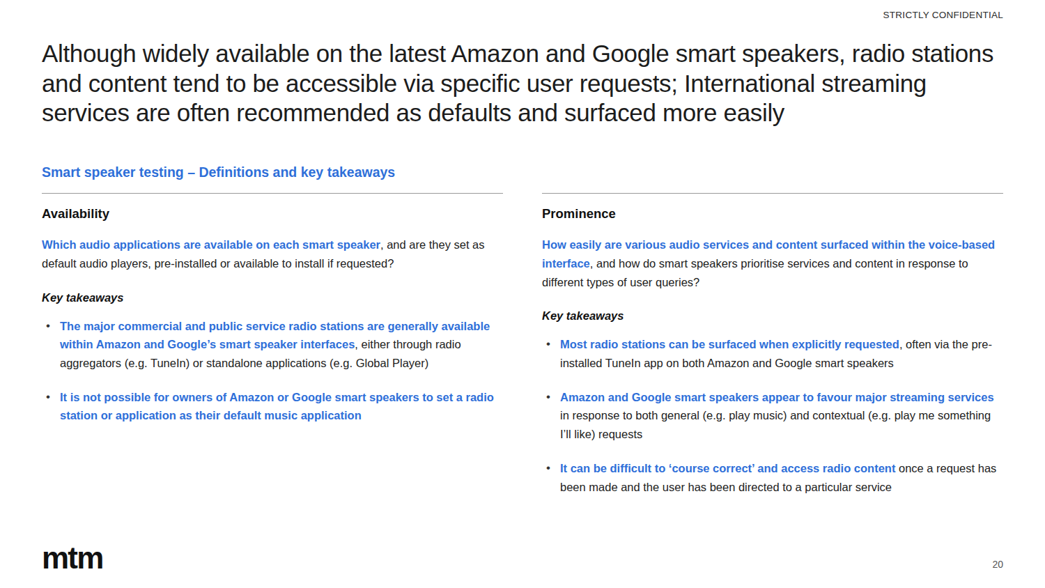STRICTLY CONFIDENTIAL
Although widely available on the latest Amazon and Google smart speakers, radio stations and content tend to be accessible via specific user requests; International streaming services are often recommended as defaults and surfaced more easily
Smart speaker testing – Definitions and key takeaways
Availability
Which audio applications are available on each smart speaker, and are they set as default audio players, pre-installed or available to install if requested?
Key takeaways
The major commercial and public service radio stations are generally available within Amazon and Google’s smart speaker interfaces, either through radio aggregators (e.g. TuneIn) or standalone applications (e.g. Global Player)
It is not possible for owners of Amazon or Google smart speakers to set a radio station or application as their default music application
Prominence
How easily are various audio services and content surfaced within the voice-based interface, and how do smart speakers prioritise services and content in response to different types of user queries?
Key takeaways
Most radio stations can be surfaced when explicitly requested, often via the pre-installed TuneIn app on both Amazon and Google smart speakers
Amazon and Google smart speakers appear to favour major streaming services in response to both general (e.g. play music) and contextual (e.g. play me something I’ll like) requests
It can be difficult to ‘course correct’ and access radio content once a request has been made and the user has been directed to a particular service
mtm
20